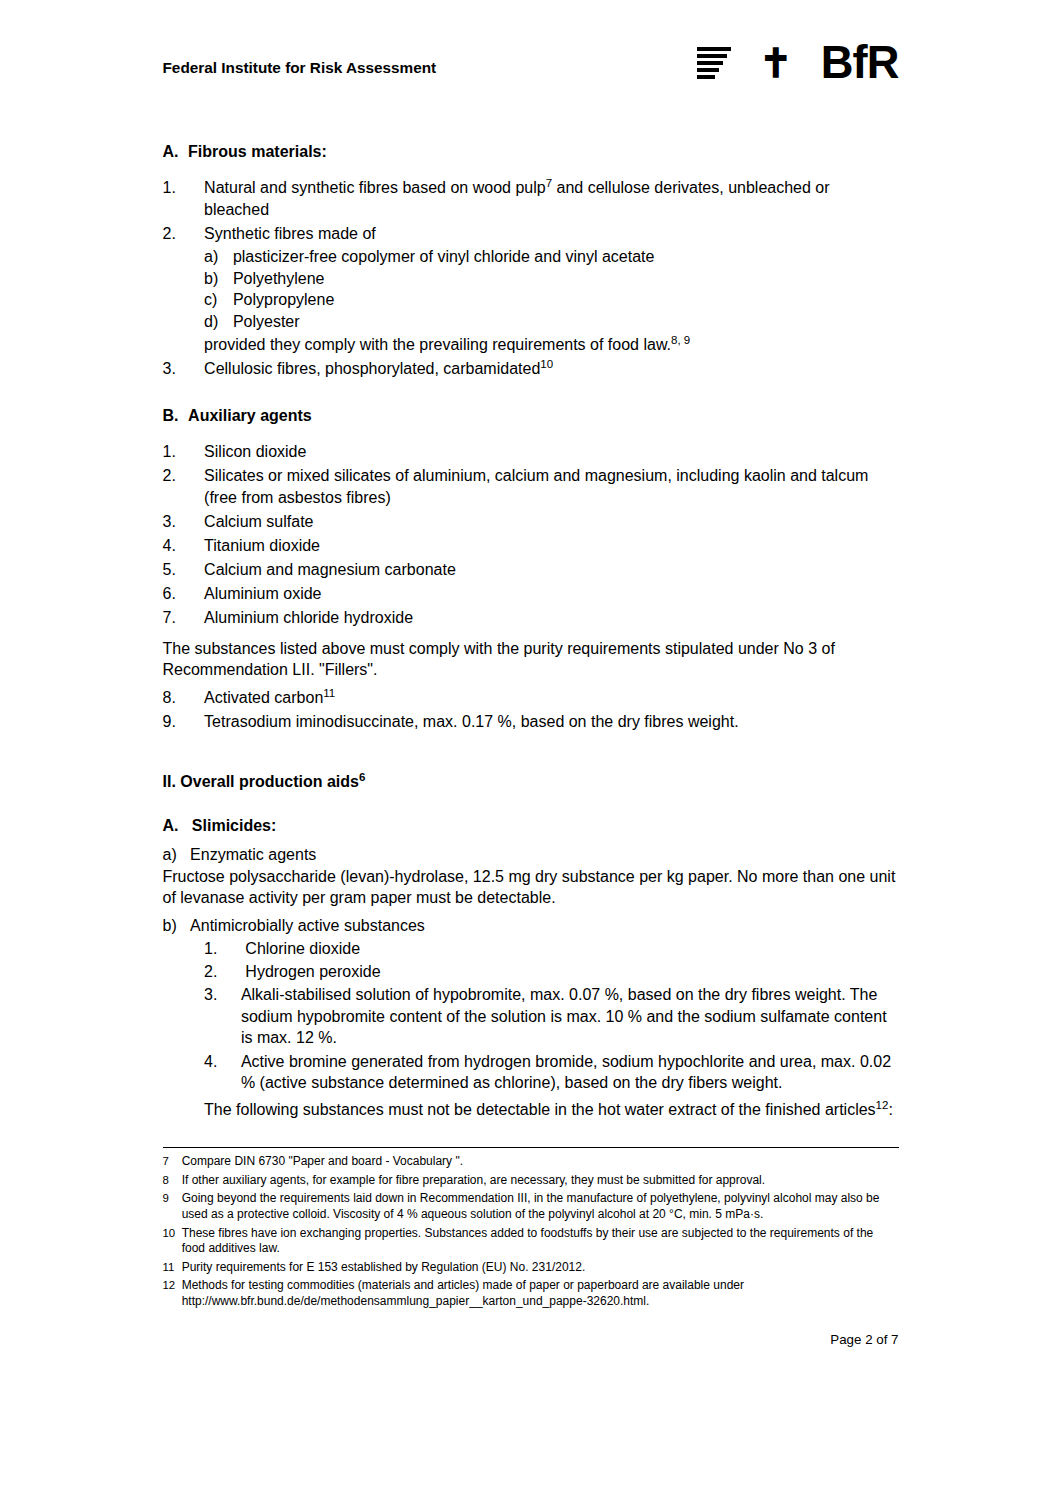Federal Institute for Risk Assessment
 ✝  BfR
A. Fibrous materials:
1. Natural and synthetic fibres based on wood pulp7 and cellulose derivates, unbleached or bleached
2. Synthetic fibres made of
a) plasticizer-free copolymer of vinyl chloride and vinyl acetate
b) Polyethylene
c) Polypropylene
d) Polyester
provided they comply with the prevailing requirements of food law.8, 9
3. Cellulosic fibres, phosphorylated, carbamidated10
B. Auxiliary agents
1. Silicon dioxide
2. Silicates or mixed silicates of aluminium, calcium and magnesium, including kaolin and talcum (free from asbestos fibres)
3. Calcium sulfate
4. Titanium dioxide
5. Calcium and magnesium carbonate
6. Aluminium oxide
7. Aluminium chloride hydroxide
The substances listed above must comply with the purity requirements stipulated under No 3 of Recommendation LII. "Fillers".
8. Activated carbon11
9. Tetrasodium iminodisuccinate, max. 0.17 %, based on the dry fibres weight.
II. Overall production aids6
A. Slimicides:
a) Enzymatic agents
Fructose polysaccharide (levan)-hydrolase, 12.5 mg dry substance per kg paper. No more than one unit of levanase activity per gram paper must be detectable.
b) Antimicrobially active substances
1. Chlorine dioxide
2. Hydrogen peroxide
3. Alkali-stabilised solution of hypobromite, max. 0.07 %, based on the dry fibres weight. The sodium hypobromite content of the solution is max. 10 % and the sodium sulfamate content is max. 12 %.
4. Active bromine generated from hydrogen bromide, sodium hypochlorite and urea, max. 0.02 % (active substance determined as chlorine), based on the dry fibers weight.
The following substances must not be detectable in the hot water extract of the finished articles12:
7 Compare DIN 6730 "Paper and board - Vocabulary ".
8 If other auxiliary agents, for example for fibre preparation, are necessary, they must be submitted for approval.
9 Going beyond the requirements laid down in Recommendation III, in the manufacture of polyethylene, polyvinyl alcohol may also be used as a protective colloid. Viscosity of 4 % aqueous solution of the polyvinyl alcohol at 20 °C, min. 5 mPa·s.
10 These fibres have ion exchanging properties. Substances added to foodstuffs by their use are subjected to the requirements of the food additives law.
11 Purity requirements for E 153 established by Regulation (EU) No. 231/2012.
12 Methods for testing commodities (materials and articles) made of paper or paperboard are available under http://www.bfr.bund.de/de/methodensammlung_papier__karton_und_pappe-32620.html.
Page 2 of 7